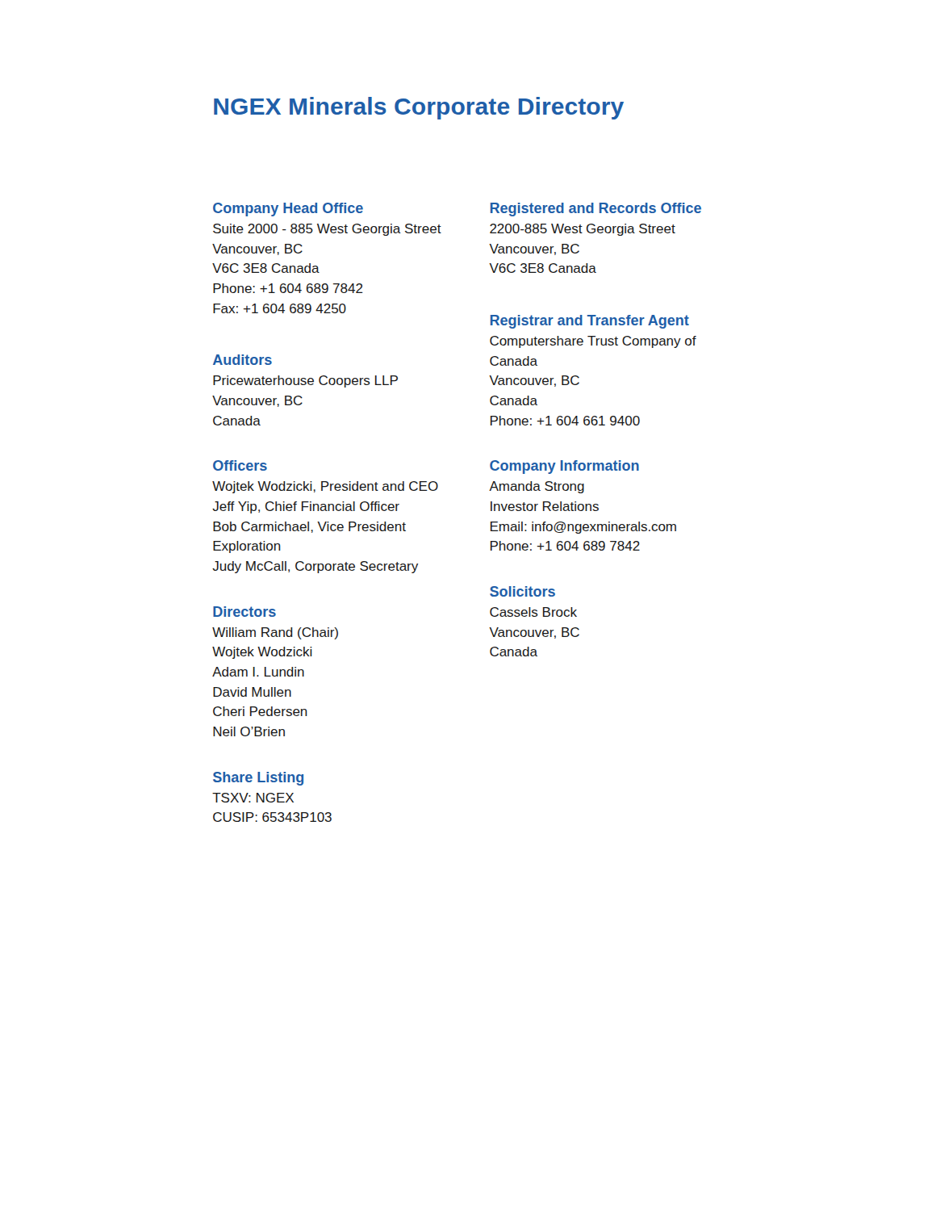NGEX Minerals Corporate Directory
Company Head Office
Suite 2000 - 885 West Georgia Street
Vancouver, BC
V6C 3E8 Canada
Phone: +1 604 689 7842
Fax: +1 604 689 4250
Auditors
Pricewaterhouse Coopers LLP
Vancouver, BC
Canada
Officers
Wojtek Wodzicki, President and CEO
Jeff Yip, Chief Financial Officer
Bob Carmichael, Vice President Exploration
Judy McCall, Corporate Secretary
Directors
William Rand (Chair)
Wojtek Wodzicki
Adam I. Lundin
David Mullen
Cheri Pedersen
Neil O’Brien
Share Listing
TSXV: NGEX
CUSIP: 65343P103
Registered and Records Office
2200-885 West Georgia Street
Vancouver, BC
V6C 3E8 Canada
Registrar and Transfer Agent
Computershare Trust Company of Canada
Vancouver, BC
Canada
Phone: +1 604 661 9400
Company Information
Amanda Strong
Investor Relations
Email: info@ngexminerals.com
Phone: +1 604 689 7842
Solicitors
Cassels Brock
Vancouver, BC
Canada